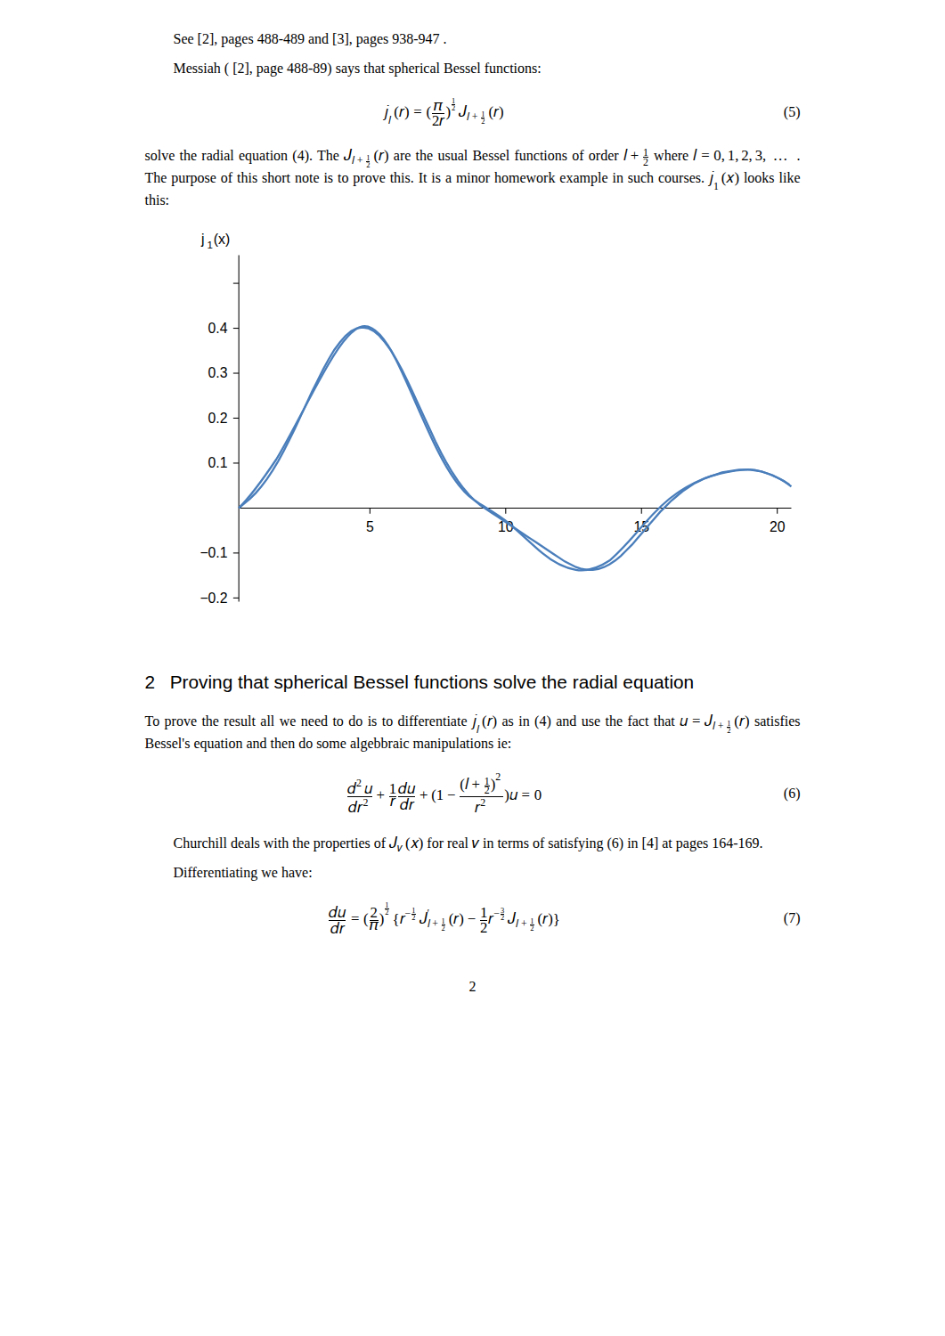See [2], pages 488-489 and [3], pages 938-947 .
Messiah ( [2], page 488-89) says that spherical Bessel functions:
jl (r) = (π2r) 12 Jl+12 (r)
(5)
solve the radial equation (4). The Jl+12(r) are the usual Bessel functions of order l+12 where l=0,1,2,3,… . The purpose of this short note is to prove this. It is a minor homework example in such courses. j1(x) looks like this:
j 1 (x) 0.4 0.3 0.2 0.1 −0.1 −0.2 5 10 15 20
2 Proving that spherical Bessel functions solve the radial equation
To prove the result all we need to do is to differentiate jl(r) as in (4) and use the fact that u=Jl+12(r) satisfies Bessel's equation and then do some algebbraic manipulations ie:
d2udr2 + 1r dudr + ( 1 − (l+12)2 r2 ) u = 0
(6)
Churchill deals with the properties of Jν(x) for real ν in terms of satisfying (6) in [4] at pages 164-169.
Differentiating we have:
dudr = (2π) 12 { r−12 Jl+12′ (r) − 12 r−32 Jl+12 (r) }
(7)
2